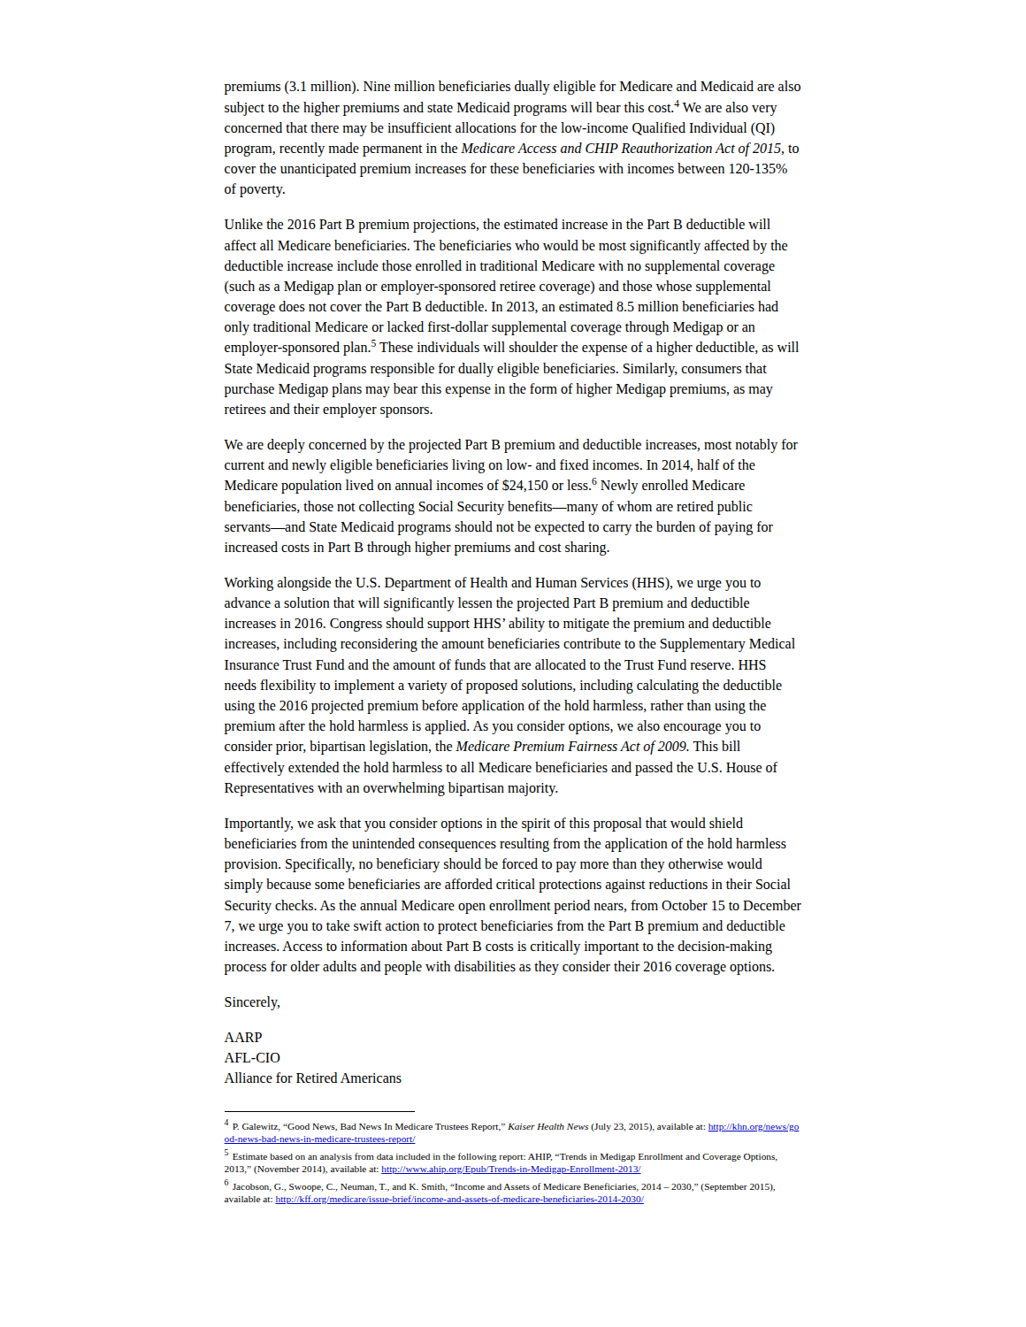premiums (3.1 million). Nine million beneficiaries dually eligible for Medicare and Medicaid are also subject to the higher premiums and state Medicaid programs will bear this cost.4 We are also very concerned that there may be insufficient allocations for the low-income Qualified Individual (QI) program, recently made permanent in the Medicare Access and CHIP Reauthorization Act of 2015, to cover the unanticipated premium increases for these beneficiaries with incomes between 120-135% of poverty.
Unlike the 2016 Part B premium projections, the estimated increase in the Part B deductible will affect all Medicare beneficiaries. The beneficiaries who would be most significantly affected by the deductible increase include those enrolled in traditional Medicare with no supplemental coverage (such as a Medigap plan or employer-sponsored retiree coverage) and those whose supplemental coverage does not cover the Part B deductible. In 2013, an estimated 8.5 million beneficiaries had only traditional Medicare or lacked first-dollar supplemental coverage through Medigap or an employer-sponsored plan.5 These individuals will shoulder the expense of a higher deductible, as will State Medicaid programs responsible for dually eligible beneficiaries. Similarly, consumers that purchase Medigap plans may bear this expense in the form of higher Medigap premiums, as may retirees and their employer sponsors.
We are deeply concerned by the projected Part B premium and deductible increases, most notably for current and newly eligible beneficiaries living on low- and fixed incomes. In 2014, half of the Medicare population lived on annual incomes of $24,150 or less.6 Newly enrolled Medicare beneficiaries, those not collecting Social Security benefits—many of whom are retired public servants—and State Medicaid programs should not be expected to carry the burden of paying for increased costs in Part B through higher premiums and cost sharing.
Working alongside the U.S. Department of Health and Human Services (HHS), we urge you to advance a solution that will significantly lessen the projected Part B premium and deductible increases in 2016. Congress should support HHS’ ability to mitigate the premium and deductible increases, including reconsidering the amount beneficiaries contribute to the Supplementary Medical Insurance Trust Fund and the amount of funds that are allocated to the Trust Fund reserve. HHS needs flexibility to implement a variety of proposed solutions, including calculating the deductible using the 2016 projected premium before application of the hold harmless, rather than using the premium after the hold harmless is applied. As you consider options, we also encourage you to consider prior, bipartisan legislation, the Medicare Premium Fairness Act of 2009. This bill effectively extended the hold harmless to all Medicare beneficiaries and passed the U.S. House of Representatives with an overwhelming bipartisan majority.
Importantly, we ask that you consider options in the spirit of this proposal that would shield beneficiaries from the unintended consequences resulting from the application of the hold harmless provision. Specifically, no beneficiary should be forced to pay more than they otherwise would simply because some beneficiaries are afforded critical protections against reductions in their Social Security checks. As the annual Medicare open enrollment period nears, from October 15 to December 7, we urge you to take swift action to protect beneficiaries from the Part B premium and deductible increases. Access to information about Part B costs is critically important to the decision-making process for older adults and people with disabilities as they consider their 2016 coverage options.
Sincerely,
AARP
AFL-CIO
Alliance for Retired Americans
4 P. Galewitz, “Good News, Bad News In Medicare Trustees Report,” Kaiser Health News (July 23, 2015), available at: http://khn.org/news/good-news-bad-news-in-medicare-trustees-report/
5 Estimate based on an analysis from data included in the following report: AHIP, “Trends in Medigap Enrollment and Coverage Options, 2013,” (November 2014), available at: http://www.ahip.org/Epub/Trends-in-Medigap-Enrollment-2013/
6 Jacobson, G., Swoope, C., Neuman, T., and K. Smith, “Income and Assets of Medicare Beneficiaries, 2014 – 2030,” (September 2015), available at: http://kff.org/medicare/issue-brief/income-and-assets-of-medicare-beneficiaries-2014-2030/